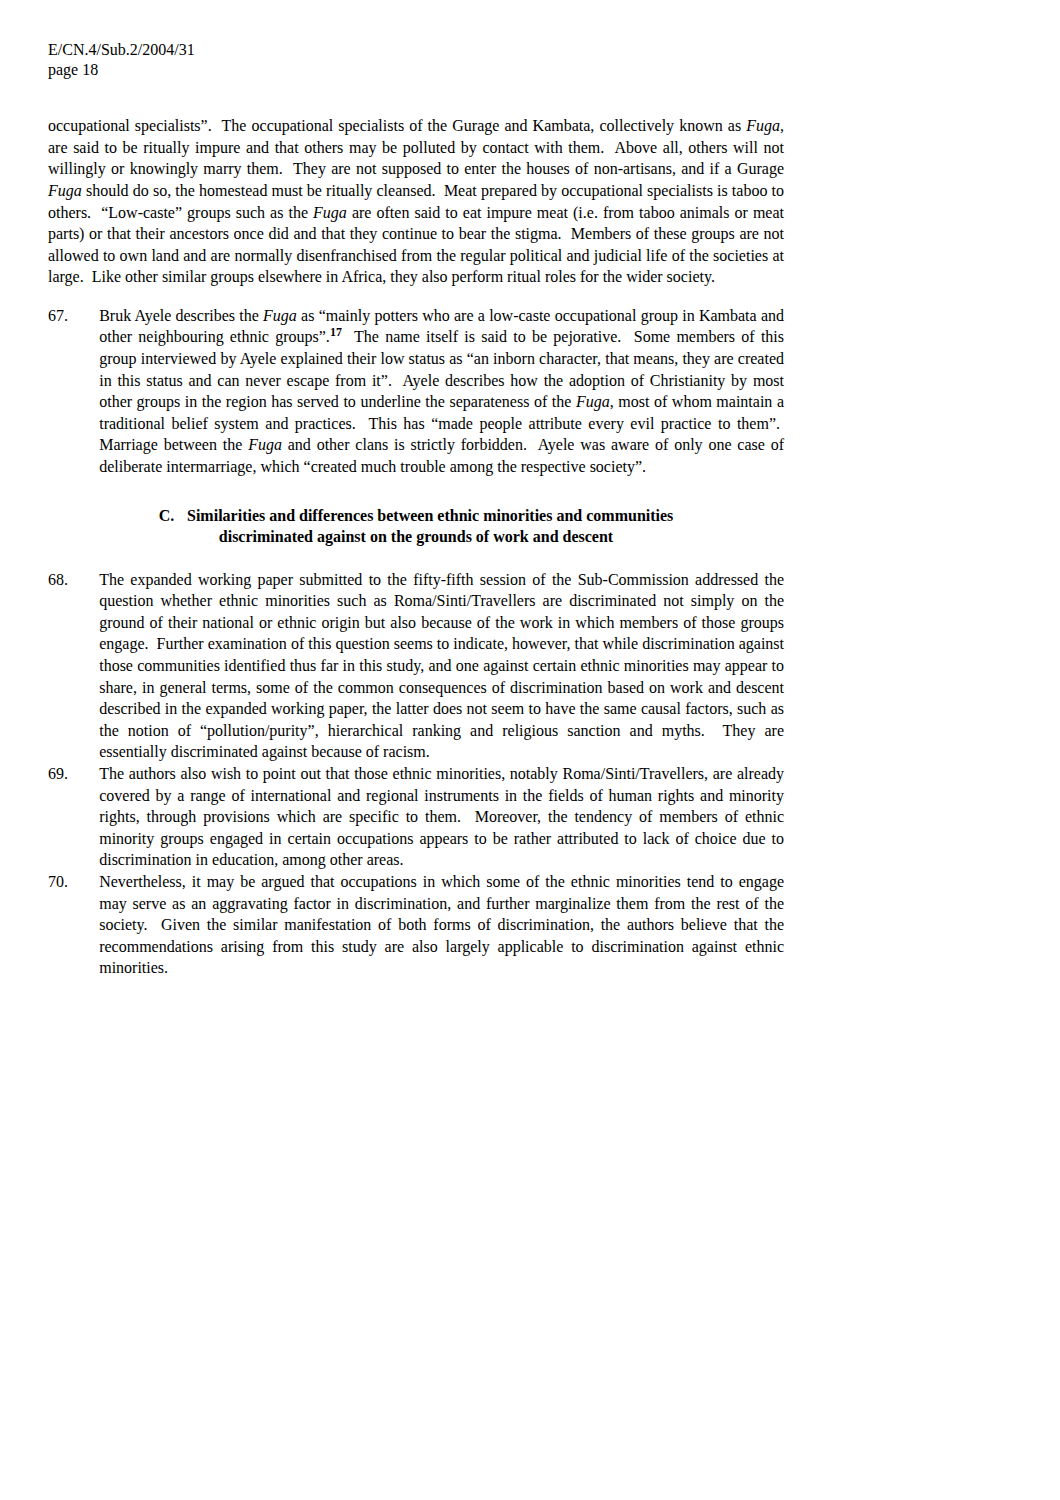E/CN.4/Sub.2/2004/31
page 18
occupational specialists”. The occupational specialists of the Gurage and Kambata, collectively known as Fuga, are said to be ritually impure and that others may be polluted by contact with them. Above all, others will not willingly or knowingly marry them. They are not supposed to enter the houses of non-artisans, and if a Gurage Fuga should do so, the homestead must be ritually cleansed. Meat prepared by occupational specialists is taboo to others. “Low-caste” groups such as the Fuga are often said to eat impure meat (i.e. from taboo animals or meat parts) or that their ancestors once did and that they continue to bear the stigma. Members of these groups are not allowed to own land and are normally disenfranchised from the regular political and judicial life of the societies at large. Like other similar groups elsewhere in Africa, they also perform ritual roles for the wider society.
67.
Bruk Ayele describes the Fuga as “mainly potters who are a low-caste occupational group in Kambata and other neighbouring ethnic groups”.17 The name itself is said to be pejorative. Some members of this group interviewed by Ayele explained their low status as “an inborn character, that means, they are created in this status and can never escape from it”. Ayele describes how the adoption of Christianity by most other groups in the region has served to underline the separateness of the Fuga, most of whom maintain a traditional belief system and practices. This has “made people attribute every evil practice to them”. Marriage between the Fuga and other clans is strictly forbidden. Ayele was aware of only one case of deliberate intermarriage, which “created much trouble among the respective society”.
C. Similarities and differences between ethnic minorities and communities
discriminated against on the grounds of work and descent
68.
The expanded working paper submitted to the fifty-fifth session of the Sub-Commission addressed the question whether ethnic minorities such as Roma/Sinti/Travellers are discriminated not simply on the ground of their national or ethnic origin but also because of the work in which members of those groups engage. Further examination of this question seems to indicate, however, that while discrimination against those communities identified thus far in this study, and one against certain ethnic minorities may appear to share, in general terms, some of the common consequences of discrimination based on work and descent described in the expanded working paper, the latter does not seem to have the same causal factors, such as the notion of “pollution/purity”, hierarchical ranking and religious sanction and myths. They are essentially discriminated against because of racism.
69.
The authors also wish to point out that those ethnic minorities, notably Roma/Sinti/Travellers, are already covered by a range of international and regional instruments in the fields of human rights and minority rights, through provisions which are specific to them. Moreover, the tendency of members of ethnic minority groups engaged in certain occupations appears to be rather attributed to lack of choice due to discrimination in education, among other areas.
70.
Nevertheless, it may be argued that occupations in which some of the ethnic minorities tend to engage may serve as an aggravating factor in discrimination, and further marginalize them from the rest of the society. Given the similar manifestation of both forms of discrimination, the authors believe that the recommendations arising from this study are also largely applicable to discrimination against ethnic minorities.